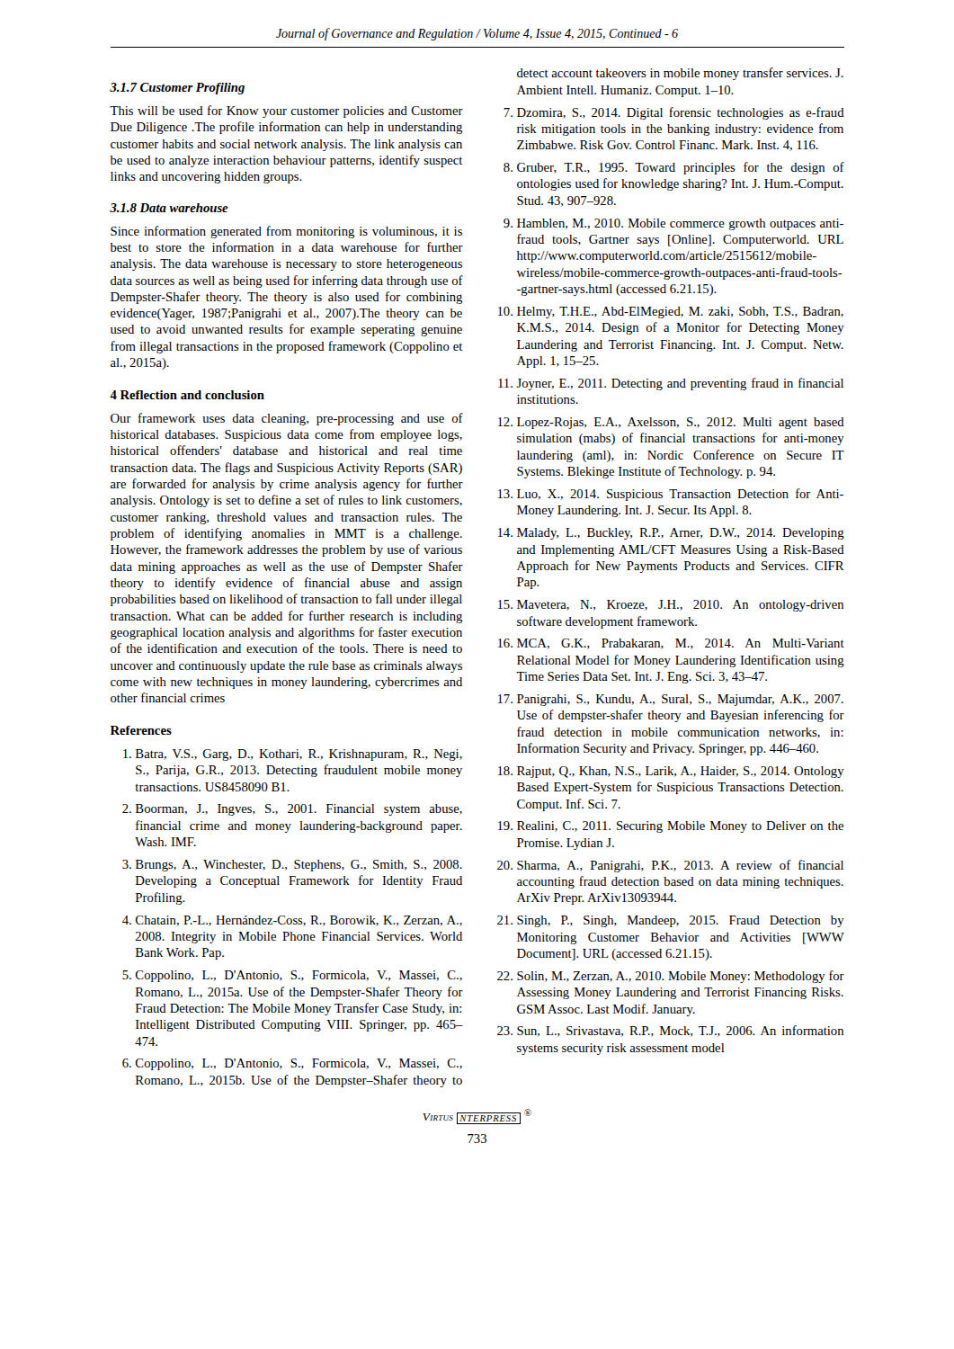Journal of Governance and Regulation / Volume 4, Issue 4, 2015, Continued - 6
3.1.7 Customer Profiling
This will be used for Know your customer policies and Customer Due Diligence .The profile information can help in understanding customer habits and social network analysis. The link analysis can be used to analyze interaction behaviour patterns, identify suspect links and uncovering hidden groups.
3.1.8 Data warehouse
Since information generated from monitoring is voluminous, it is best to store the information in a data warehouse for further analysis. The data warehouse is necessary to store heterogeneous data sources as well as being used for inferring data through use of Dempster-Shafer theory. The theory is also used for combining evidence(Yager, 1987;Panigrahi et al., 2007).The theory can be used to avoid unwanted results for example seperating genuine from illegal transactions in the proposed framework (Coppolino et al., 2015a).
4 Reflection and conclusion
Our framework uses data cleaning, pre-processing and use of historical databases. Suspicious data come from employee logs, historical offenders' database and historical and real time transaction data. The flags and Suspicious Activity Reports (SAR) are forwarded for analysis by crime analysis agency for further analysis. Ontology is set to define a set of rules to link customers, customer ranking, threshold values and transaction rules. The problem of identifying anomalies in MMT is a challenge. However, the framework addresses the problem by use of various data mining approaches as well as the use of Dempster Shafer theory to identify evidence of financial abuse and assign probabilities based on likelihood of transaction to fall under illegal transaction. What can be added for further research is including geographical location analysis and algorithms for faster execution of the identification and execution of the tools. There is need to uncover and continuously update the rule base as criminals always come with new techniques in money laundering, cybercrimes and other financial crimes
References
Batra, V.S., Garg, D., Kothari, R., Krishnapuram, R., Negi, S., Parija, G.R., 2013. Detecting fraudulent mobile money transactions. US8458090 B1.
Boorman, J., Ingves, S., 2001. Financial system abuse, financial crime and money laundering-background paper. Wash. IMF.
Brungs, A., Winchester, D., Stephens, G., Smith, S., 2008. Developing a Conceptual Framework for Identity Fraud Profiling.
Chatain, P.-L., Hernández-Coss, R., Borowik, K., Zerzan, A., 2008. Integrity in Mobile Phone Financial Services. World Bank Work. Pap.
Coppolino, L., D'Antonio, S., Formicola, V., Massei, C., Romano, L., 2015a. Use of the Dempster-Shafer Theory for Fraud Detection: The Mobile Money Transfer Case Study, in: Intelligent Distributed Computing VIII. Springer, pp. 465–474.
Coppolino, L., D'Antonio, S., Formicola, V., Massei, C., Romano, L., 2015b. Use of the Dempster–Shafer theory to detect account takeovers in mobile money transfer services. J. Ambient Intell. Humaniz. Comput. 1–10.
Dzomira, S., 2014. Digital forensic technologies as e-fraud risk mitigation tools in the banking industry: evidence from Zimbabwe. Risk Gov. Control Financ. Mark. Inst. 4, 116.
Gruber, T.R., 1995. Toward principles for the design of ontologies used for knowledge sharing? Int. J. Hum.-Comput. Stud. 43, 907–928.
Hamblen, M., 2010. Mobile commerce growth outpaces anti-fraud tools, Gartner says [Online]. Computerworld. URL http://www.computerworld.com/article/2515612/mobile-wireless/mobile-commerce-growth-outpaces-anti-fraud-tools--gartner-says.html (accessed 6.21.15).
Helmy, T.H.E., Abd-ElMegied, M. zaki, Sobh, T.S., Badran, K.M.S., 2014. Design of a Monitor for Detecting Money Laundering and Terrorist Financing. Int. J. Comput. Netw. Appl. 1, 15–25.
Joyner, E., 2011. Detecting and preventing fraud in financial institutions.
Lopez-Rojas, E.A., Axelsson, S., 2012. Multi agent based simulation (mabs) of financial transactions for anti-money laundering (aml), in: Nordic Conference on Secure IT Systems. Blekinge Institute of Technology. p. 94.
Luo, X., 2014. Suspicious Transaction Detection for Anti-Money Laundering. Int. J. Secur. Its Appl. 8.
Malady, L., Buckley, R.P., Arner, D.W., 2014. Developing and Implementing AML/CFT Measures Using a Risk-Based Approach for New Payments Products and Services. CIFR Pap.
Mavetera, N., Kroeze, J.H., 2010. An ontology-driven software development framework.
MCA, G.K., Prabakaran, M., 2014. An Multi-Variant Relational Model for Money Laundering Identification using Time Series Data Set. Int. J. Eng. Sci. 3, 43–47.
Panigrahi, S., Kundu, A., Sural, S., Majumdar, A.K., 2007. Use of dempster-shafer theory and Bayesian inferencing for fraud detection in mobile communication networks, in: Information Security and Privacy. Springer, pp. 446–460.
Rajput, Q., Khan, N.S., Larik, A., Haider, S., 2014. Ontology Based Expert-System for Suspicious Transactions Detection. Comput. Inf. Sci. 7.
Realini, C., 2011. Securing Mobile Money to Deliver on the Promise. Lydian J.
Sharma, A., Panigrahi, P.K., 2013. A review of financial accounting fraud detection based on data mining techniques. ArXiv Prepr. ArXiv13093944.
Singh, P., Singh, Mandeep, 2015. Fraud Detection by Monitoring Customer Behavior and Activities [WWW Document]. URL (accessed 6.21.15).
Solin, M., Zerzan, A., 2010. Mobile Money: Methodology for Assessing Money Laundering and Terrorist Financing Risks. GSM Assoc. Last Modif. January.
Sun, L., Srivastava, R.P., Mock, T.J., 2006. An information systems security risk assessment model
Virtus NTERPRESS ®
733